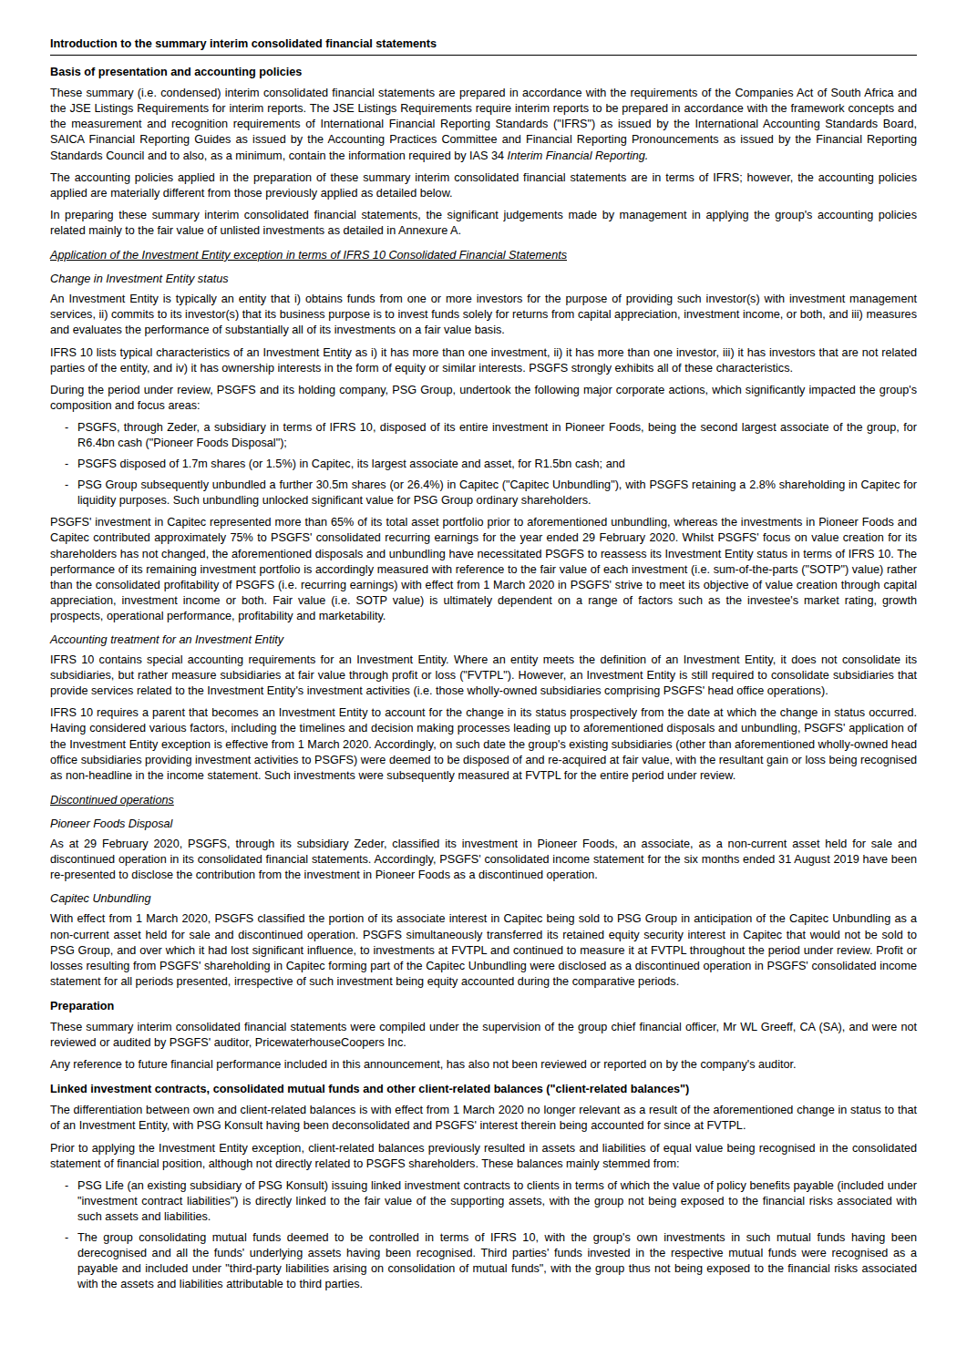Introduction to the summary interim consolidated financial statements
Basis of presentation and accounting policies
These summary (i.e. condensed) interim consolidated financial statements are prepared in accordance with the requirements of the Companies Act of South Africa and the JSE Listings Requirements for interim reports. The JSE Listings Requirements require interim reports to be prepared in accordance with the framework concepts and the measurement and recognition requirements of International Financial Reporting Standards ("IFRS") as issued by the International Accounting Standards Board, SAICA Financial Reporting Guides as issued by the Accounting Practices Committee and Financial Reporting Pronouncements as issued by the Financial Reporting Standards Council and to also, as a minimum, contain the information required by IAS 34 Interim Financial Reporting.
The accounting policies applied in the preparation of these summary interim consolidated financial statements are in terms of IFRS; however, the accounting policies applied are materially different from those previously applied as detailed below.
In preparing these summary interim consolidated financial statements, the significant judgements made by management in applying the group's accounting policies related mainly to the fair value of unlisted investments as detailed in Annexure A.
Application of the Investment Entity exception in terms of IFRS 10 Consolidated Financial Statements
Change in Investment Entity status
An Investment Entity is typically an entity that i) obtains funds from one or more investors for the purpose of providing such investor(s) with investment management services, ii) commits to its investor(s) that its business purpose is to invest funds solely for returns from capital appreciation, investment income, or both, and iii) measures and evaluates the performance of substantially all of its investments on a fair value basis.
IFRS 10 lists typical characteristics of an Investment Entity as i) it has more than one investment, ii) it has more than one investor, iii) it has investors that are not related parties of the entity, and iv) it has ownership interests in the form of equity or similar interests. PSGFS strongly exhibits all of these characteristics.
During the period under review, PSGFS and its holding company, PSG Group, undertook the following major corporate actions, which significantly impacted the group's composition and focus areas:
PSGFS, through Zeder, a subsidiary in terms of IFRS 10, disposed of its entire investment in Pioneer Foods, being the second largest associate of the group, for R6.4bn cash ("Pioneer Foods Disposal");
PSGFS disposed of 1.7m shares (or 1.5%) in Capitec, its largest associate and asset, for R1.5bn cash; and
PSG Group subsequently unbundled a further 30.5m shares (or 26.4%) in Capitec ("Capitec Unbundling"), with PSGFS retaining a 2.8% shareholding in Capitec for liquidity purposes. Such unbundling unlocked significant value for PSG Group ordinary shareholders.
PSGFS' investment in Capitec represented more than 65% of its total asset portfolio prior to aforementioned unbundling, whereas the investments in Pioneer Foods and Capitec contributed approximately 75% to PSGFS' consolidated recurring earnings for the year ended 29 February 2020. Whilst PSGFS' focus on value creation for its shareholders has not changed, the aforementioned disposals and unbundling have necessitated PSGFS to reassess its Investment Entity status in terms of IFRS 10. The performance of its remaining investment portfolio is accordingly measured with reference to the fair value of each investment (i.e. sum-of-the-parts ("SOTP") value) rather than the consolidated profitability of PSGFS (i.e. recurring earnings) with effect from 1 March 2020 in PSGFS' strive to meet its objective of value creation through capital appreciation, investment income or both. Fair value (i.e. SOTP value) is ultimately dependent on a range of factors such as the investee's market rating, growth prospects, operational performance, profitability and marketability.
Accounting treatment for an Investment Entity
IFRS 10 contains special accounting requirements for an Investment Entity. Where an entity meets the definition of an Investment Entity, it does not consolidate its subsidiaries, but rather measure subsidiaries at fair value through profit or loss ("FVTPL"). However, an Investment Entity is still required to consolidate subsidiaries that provide services related to the Investment Entity's investment activities (i.e. those wholly-owned subsidiaries comprising PSGFS' head office operations).
IFRS 10 requires a parent that becomes an Investment Entity to account for the change in its status prospectively from the date at which the change in status occurred. Having considered various factors, including the timelines and decision making processes leading up to aforementioned disposals and unbundling, PSGFS' application of the Investment Entity exception is effective from 1 March 2020. Accordingly, on such date the group's existing subsidiaries (other than aforementioned wholly-owned head office subsidiaries providing investment activities to PSGFS) were deemed to be disposed of and re-acquired at fair value, with the resultant gain or loss being recognised as non-headline in the income statement. Such investments were subsequently measured at FVTPL for the entire period under review.
Discontinued operations
Pioneer Foods Disposal
As at 29 February 2020, PSGFS, through its subsidiary Zeder, classified its investment in Pioneer Foods, an associate, as a non-current asset held for sale and discontinued operation in its consolidated financial statements. Accordingly, PSGFS' consolidated income statement for the six months ended 31 August 2019 have been re-presented to disclose the contribution from the investment in Pioneer Foods as a discontinued operation.
Capitec Unbundling
With effect from 1 March 2020, PSGFS classified the portion of its associate interest in Capitec being sold to PSG Group in anticipation of the Capitec Unbundling as a non-current asset held for sale and discontinued operation. PSGFS simultaneously transferred its retained equity security interest in Capitec that would not be sold to PSG Group, and over which it had lost significant influence, to investments at FVTPL and continued to measure it at FVTPL throughout the period under review. Profit or losses resulting from PSGFS' shareholding in Capitec forming part of the Capitec Unbundling were disclosed as a discontinued operation in PSGFS' consolidated income statement for all periods presented, irrespective of such investment being equity accounted during the comparative periods.
Preparation
These summary interim consolidated financial statements were compiled under the supervision of the group chief financial officer, Mr WL Greeff, CA (SA), and were not reviewed or audited by PSGFS' auditor, PricewaterhouseCoopers Inc.
Any reference to future financial performance included in this announcement, has also not been reviewed or reported on by the company's auditor.
Linked investment contracts, consolidated mutual funds and other client-related balances ("client-related balances")
The differentiation between own and client-related balances is with effect from 1 March 2020 no longer relevant as a result of the aforementioned change in status to that of an Investment Entity, with PSG Konsult having been deconsolidated and PSGFS' interest therein being accounted for since at FVTPL.
Prior to applying the Investment Entity exception, client-related balances previously resulted in assets and liabilities of equal value being recognised in the consolidated statement of financial position, although not directly related to PSGFS shareholders. These balances mainly stemmed from:
PSG Life (an existing subsidiary of PSG Konsult) issuing linked investment contracts to clients in terms of which the value of policy benefits payable (included under "investment contract liabilities") is directly linked to the fair value of the supporting assets, with the group not being exposed to the financial risks associated with such assets and liabilities.
The group consolidating mutual funds deemed to be controlled in terms of IFRS 10, with the group's own investments in such mutual funds having been derecognised and all the funds' underlying assets having been recognised. Third parties' funds invested in the respective mutual funds were recognised as a payable and included under "third-party liabilities arising on consolidation of mutual funds", with the group thus not being exposed to the financial risks associated with the assets and liabilities attributable to third parties.